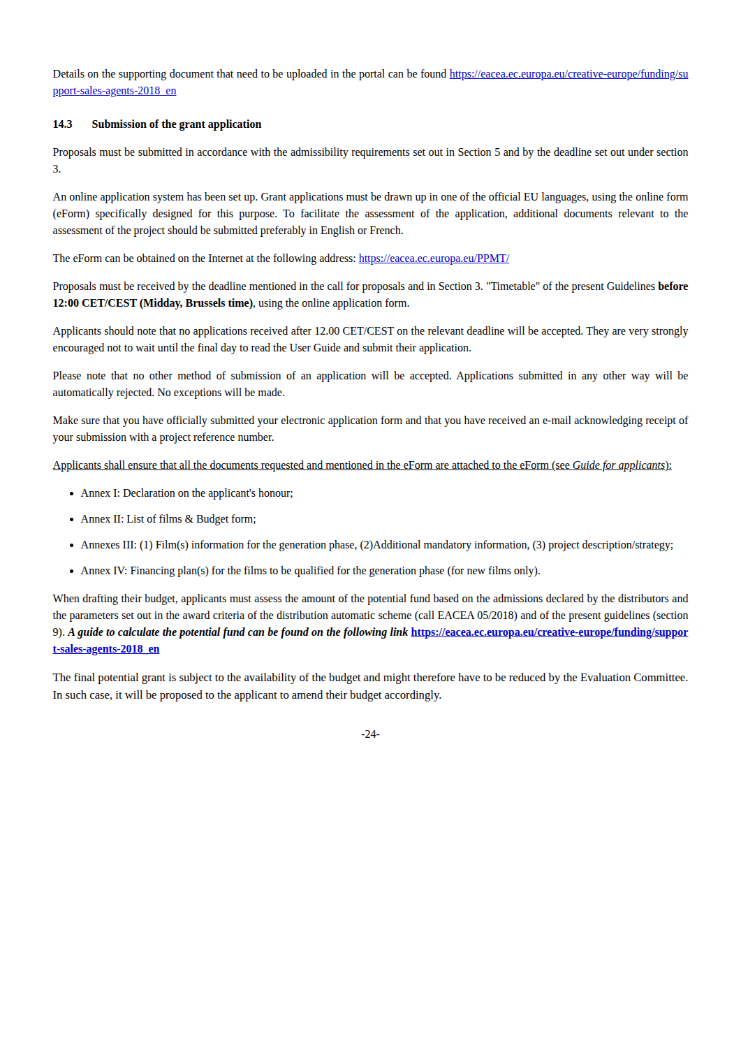Details on the supporting document that need to be uploaded in the portal can be found https://eacea.ec.europa.eu/creative-europe/funding/support-sales-agents-2018_en
14.3 Submission of the grant application
Proposals must be submitted in accordance with the admissibility requirements set out in Section 5 and by the deadline set out under section 3.
An online application system has been set up. Grant applications must be drawn up in one of the official EU languages, using the online form (eForm) specifically designed for this purpose. To facilitate the assessment of the application, additional documents relevant to the assessment of the project should be submitted preferably in English or French.
The eForm can be obtained on the Internet at the following address: https://eacea.ec.europa.eu/PPMT/
Proposals must be received by the deadline mentioned in the call for proposals and in Section 3. "Timetable" of the present Guidelines before 12:00 CET/CEST (Midday, Brussels time), using the online application form.
Applicants should note that no applications received after 12.00 CET/CEST on the relevant deadline will be accepted. They are very strongly encouraged not to wait until the final day to read the User Guide and submit their application.
Please note that no other method of submission of an application will be accepted. Applications submitted in any other way will be automatically rejected. No exceptions will be made.
Make sure that you have officially submitted your electronic application form and that you have received an e-mail acknowledging receipt of your submission with a project reference number.
Applicants shall ensure that all the documents requested and mentioned in the eForm are attached to the eForm (see Guide for applicants):
Annex I: Declaration on the applicant's honour;
Annex II: List of films & Budget form;
Annexes III: (1) Film(s) information for the generation phase, (2)Additional mandatory information, (3) project description/strategy;
Annex IV: Financing plan(s) for the films to be qualified for the generation phase (for new films only).
When drafting their budget, applicants must assess the amount of the potential fund based on the admissions declared by the distributors and the parameters set out in the award criteria of the distribution automatic scheme (call EACEA 05/2018) and of the present guidelines (section 9). A guide to calculate the potential fund can be found on the following link https://eacea.ec.europa.eu/creative-europe/funding/support-sales-agents-2018_en
The final potential grant is subject to the availability of the budget and might therefore have to be reduced by the Evaluation Committee. In such case, it will be proposed to the applicant to amend their budget accordingly.
-24-